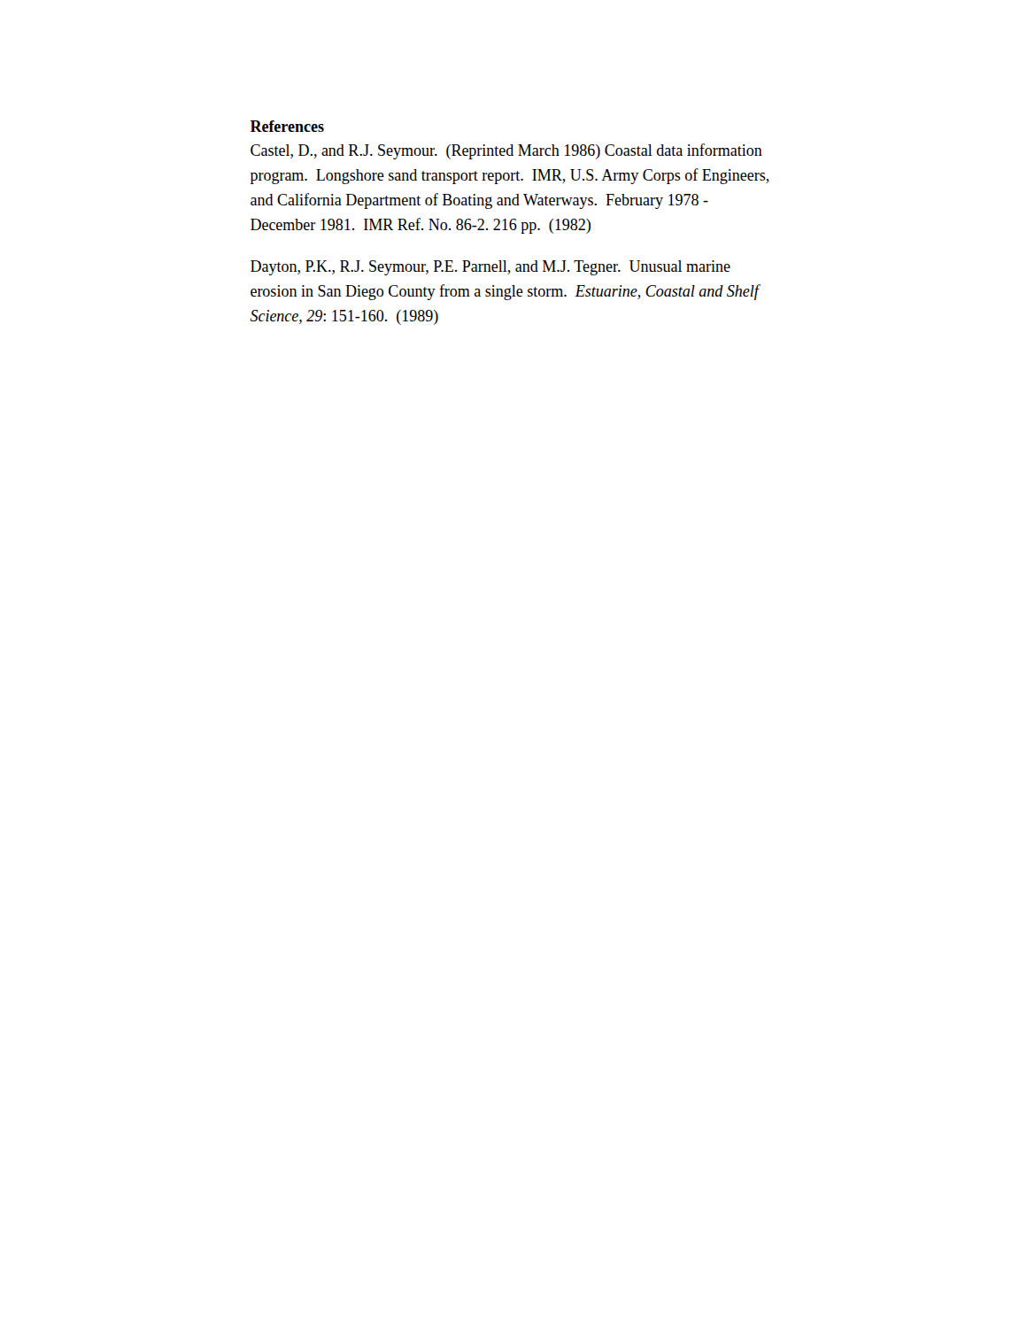References
Castel, D., and R.J. Seymour. (Reprinted March 1986) Coastal data information program. Longshore sand transport report. IMR, U.S. Army Corps of Engineers, and California Department of Boating and Waterways. February 1978 - December 1981. IMR Ref. No. 86-2. 216 pp. (1982)
Dayton, P.K., R.J. Seymour, P.E. Parnell, and M.J. Tegner. Unusual marine erosion in San Diego County from a single storm. Estuarine, Coastal and Shelf Science, 29: 151-160. (1989)